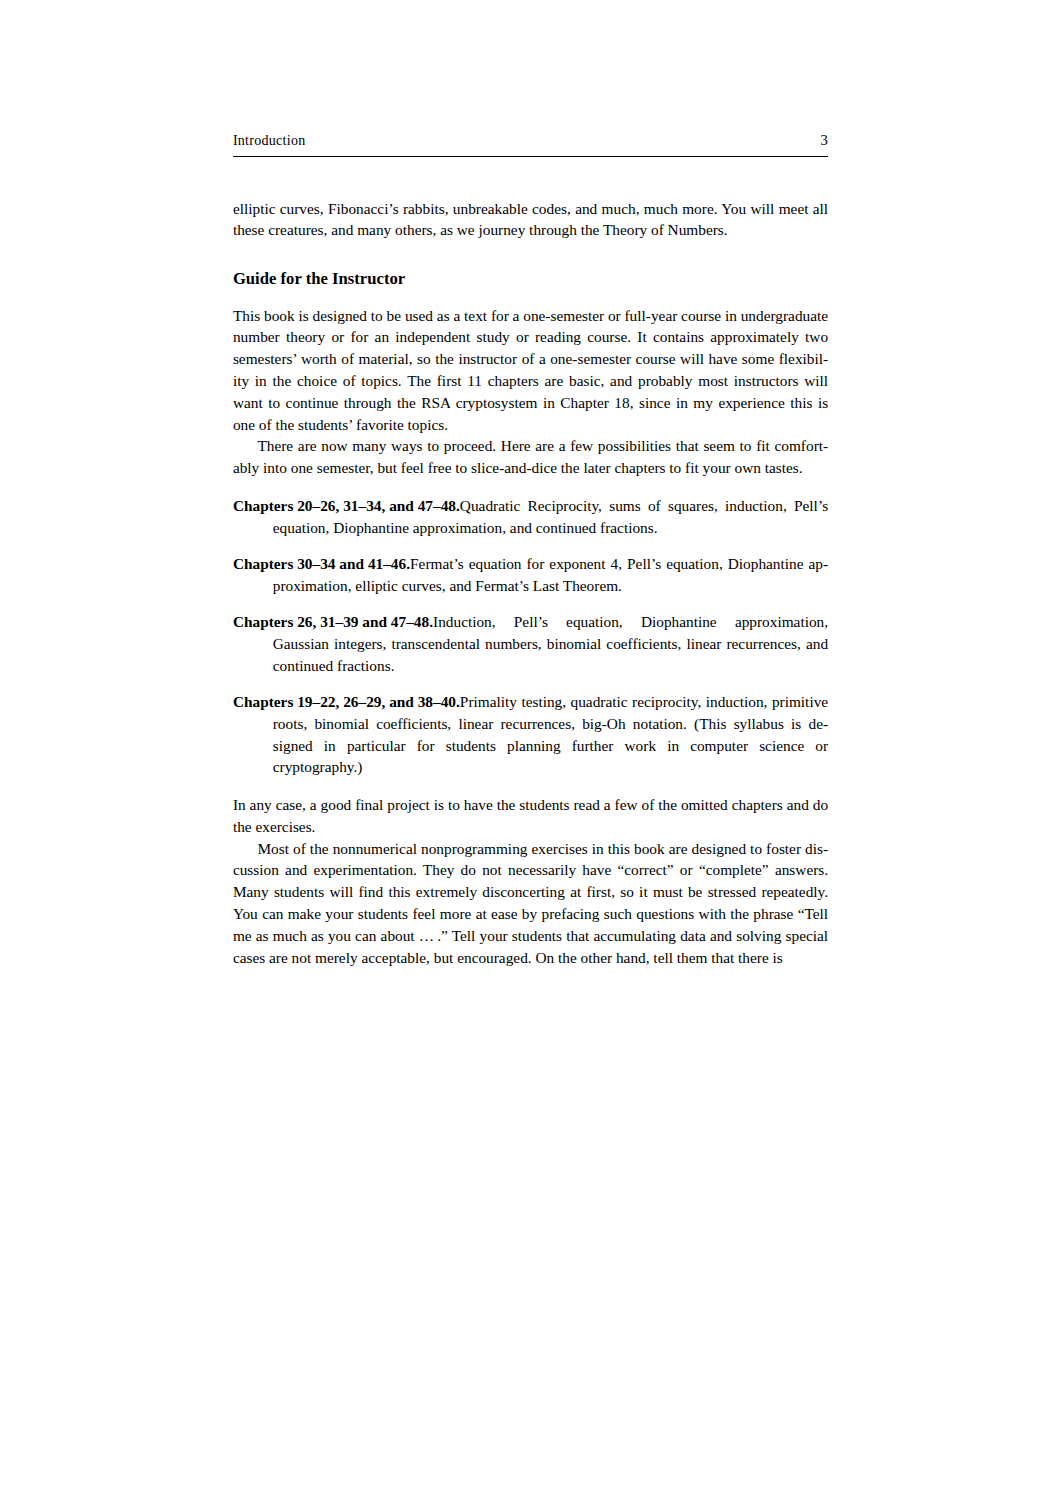Introduction 3
elliptic curves, Fibonacci’s rabbits, unbreakable codes, and much, much more. You will meet all these creatures, and many others, as we journey through the Theory of Numbers.
Guide for the Instructor
This book is designed to be used as a text for a one-semester or full-year course in undergraduate number theory or for an independent study or reading course. It contains approximately two semesters’ worth of material, so the instructor of a one-semester course will have some flexibility in the choice of topics. The first 11 chapters are basic, and probably most instructors will want to continue through the RSA cryptosystem in Chapter 18, since in my experience this is one of the students’ favorite topics.
There are now many ways to proceed. Here are a few possibilities that seem to fit comfortably into one semester, but feel free to slice-and-dice the later chapters to fit your own tastes.
Chapters 20–26, 31–34, and 47–48.
Quadratic Reciprocity, sums of squares, induction, Pell’s equation, Diophantine approximation, and continued fractions.
Chapters 30–34 and 41–46.
Fermat’s equation for exponent 4, Pell’s equation, Diophantine approximation, elliptic curves, and Fermat’s Last Theorem.
Chapters 26, 31–39 and 47–48.
Induction, Pell’s equation, Diophantine approximation, Gaussian integers, transcendental numbers, binomial coefficients, linear recurrences, and continued fractions.
Chapters 19–22, 26–29, and 38–40.
Primality testing, quadratic reciprocity, induction, primitive roots, binomial coefficients, linear recurrences, big-Oh notation. (This syllabus is designed in particular for students planning further work in computer science or cryptography.)
In any case, a good final project is to have the students read a few of the omitted chapters and do the exercises.
Most of the nonnumerical nonprogramming exercises in this book are designed to foster discussion and experimentation. They do not necessarily have “correct” or “complete” answers. Many students will find this extremely disconcerting at first, so it must be stressed repeatedly. You can make your students feel more at ease by prefacing such questions with the phrase “Tell me as much as you can about … .” Tell your students that accumulating data and solving special cases are not merely acceptable, but encouraged. On the other hand, tell them that there is